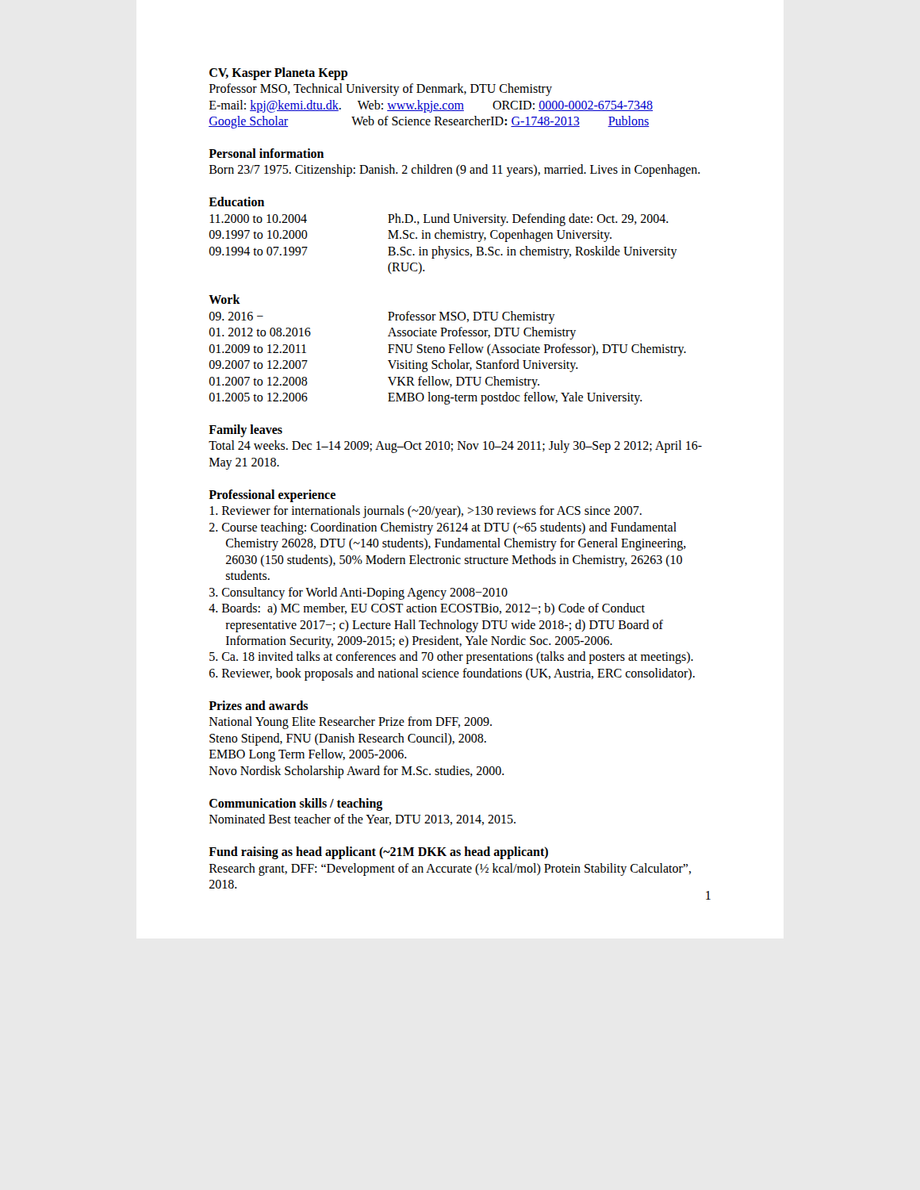CV, Kasper Planeta Kepp
Professor MSO, Technical University of Denmark, DTU Chemistry
E-mail: kpj@kemi.dtu.dk. Web: www.kpje.com ORCID: 0000-0002-6754-7348
Google Scholar Web of Science ResearcherID: G-1748-2013 Publons
Personal information
Born 23/7 1975. Citizenship: Danish. 2 children (9 and 11 years), married. Lives in Copenhagen.
Education
| 11.2000 to 10.2004 | Ph.D., Lund University. Defending date: Oct. 29, 2004. |
| 09.1997 to 10.2000 | M.Sc. in chemistry, Copenhagen University. |
| 09.1994 to 07.1997 | B.Sc. in physics, B.Sc. in chemistry, Roskilde University (RUC). |
Work
| 09. 2016 − | Professor MSO, DTU Chemistry |
| 01. 2012 to 08.2016 | Associate Professor, DTU Chemistry |
| 01.2009 to 12.2011 | FNU Steno Fellow (Associate Professor), DTU Chemistry. |
| 09.2007 to 12.2007 | Visiting Scholar, Stanford University. |
| 01.2007 to 12.2008 | VKR fellow, DTU Chemistry. |
| 01.2005 to 12.2006 | EMBO long-term postdoc fellow, Yale University. |
Family leaves
Total 24 weeks. Dec 1–14 2009; Aug–Oct 2010; Nov 10–24 2011; July 30–Sep 2 2012; April 16-May 21 2018.
Professional experience
1. Reviewer for internationals journals (~20/year), >130 reviews for ACS since 2007.
2. Course teaching: Coordination Chemistry 26124 at DTU (~65 students) and Fundamental Chemistry 26028, DTU (~140 students), Fundamental Chemistry for General Engineering, 26030 (150 students), 50% Modern Electronic structure Methods in Chemistry, 26263 (10 students.
3. Consultancy for World Anti-Doping Agency 2008−2010
4. Boards: a) MC member, EU COST action ECOSTBio, 2012−; b) Code of Conduct representative 2017−; c) Lecture Hall Technology DTU wide 2018-; d) DTU Board of Information Security, 2009-2015; e) President, Yale Nordic Soc. 2005-2006.
5. Ca. 18 invited talks at conferences and 70 other presentations (talks and posters at meetings).
6. Reviewer, book proposals and national science foundations (UK, Austria, ERC consolidator).
Prizes and awards
National Young Elite Researcher Prize from DFF, 2009.
Steno Stipend, FNU (Danish Research Council), 2008.
EMBO Long Term Fellow, 2005-2006.
Novo Nordisk Scholarship Award for M.Sc. studies, 2000.
Communication skills / teaching
Nominated Best teacher of the Year, DTU 2013, 2014, 2015.
Fund raising as head applicant (~21M DKK as head applicant)
Research grant, DFF: “Development of an Accurate (½ kcal/mol) Protein Stability Calculator”, 2018.
1